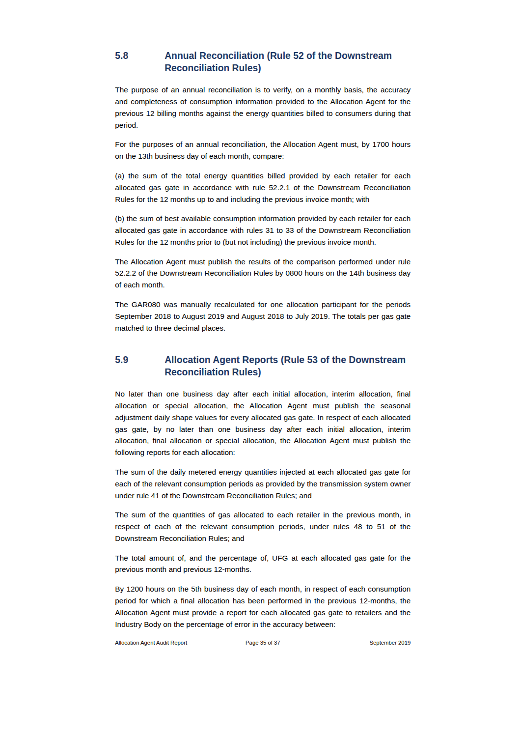5.8 Annual Reconciliation (Rule 52 of the Downstream Reconciliation Rules)
The purpose of an annual reconciliation is to verify, on a monthly basis, the accuracy and completeness of consumption information provided to the Allocation Agent for the previous 12 billing months against the energy quantities billed to consumers during that period.
For the purposes of an annual reconciliation, the Allocation Agent must, by 1700 hours on the 13th business day of each month, compare:
(a) the sum of the total energy quantities billed provided by each retailer for each allocated gas gate in accordance with rule 52.2.1 of the Downstream Reconciliation Rules for the 12 months up to and including the previous invoice month; with
(b) the sum of best available consumption information provided by each retailer for each allocated gas gate in accordance with rules 31 to 33 of the Downstream Reconciliation Rules for the 12 months prior to (but not including) the previous invoice month.
The Allocation Agent must publish the results of the comparison performed under rule 52.2.2 of the Downstream Reconciliation Rules by 0800 hours on the 14th business day of each month.
The GAR080 was manually recalculated for one allocation participant for the periods September 2018 to August 2019 and August 2018 to July 2019. The totals per gas gate matched to three decimal places.
5.9 Allocation Agent Reports (Rule 53 of the Downstream Reconciliation Rules)
No later than one business day after each initial allocation, interim allocation, final allocation or special allocation, the Allocation Agent must publish the seasonal adjustment daily shape values for every allocated gas gate. In respect of each allocated gas gate, by no later than one business day after each initial allocation, interim allocation, final allocation or special allocation, the Allocation Agent must publish the following reports for each allocation:
The sum of the daily metered energy quantities injected at each allocated gas gate for each of the relevant consumption periods as provided by the transmission system owner under rule 41 of the Downstream Reconciliation Rules; and
The sum of the quantities of gas allocated to each retailer in the previous month, in respect of each of the relevant consumption periods, under rules 48 to 51 of the Downstream Reconciliation Rules; and
The total amount of, and the percentage of, UFG at each allocated gas gate for the previous month and previous 12-months.
By 1200 hours on the 5th business day of each month, in respect of each consumption period for which a final allocation has been performed in the previous 12-months, the Allocation Agent must provide a report for each allocated gas gate to retailers and the Industry Body on the percentage of error in the accuracy between:
Allocation Agent Audit Report
Page 35 of 37
September 2019